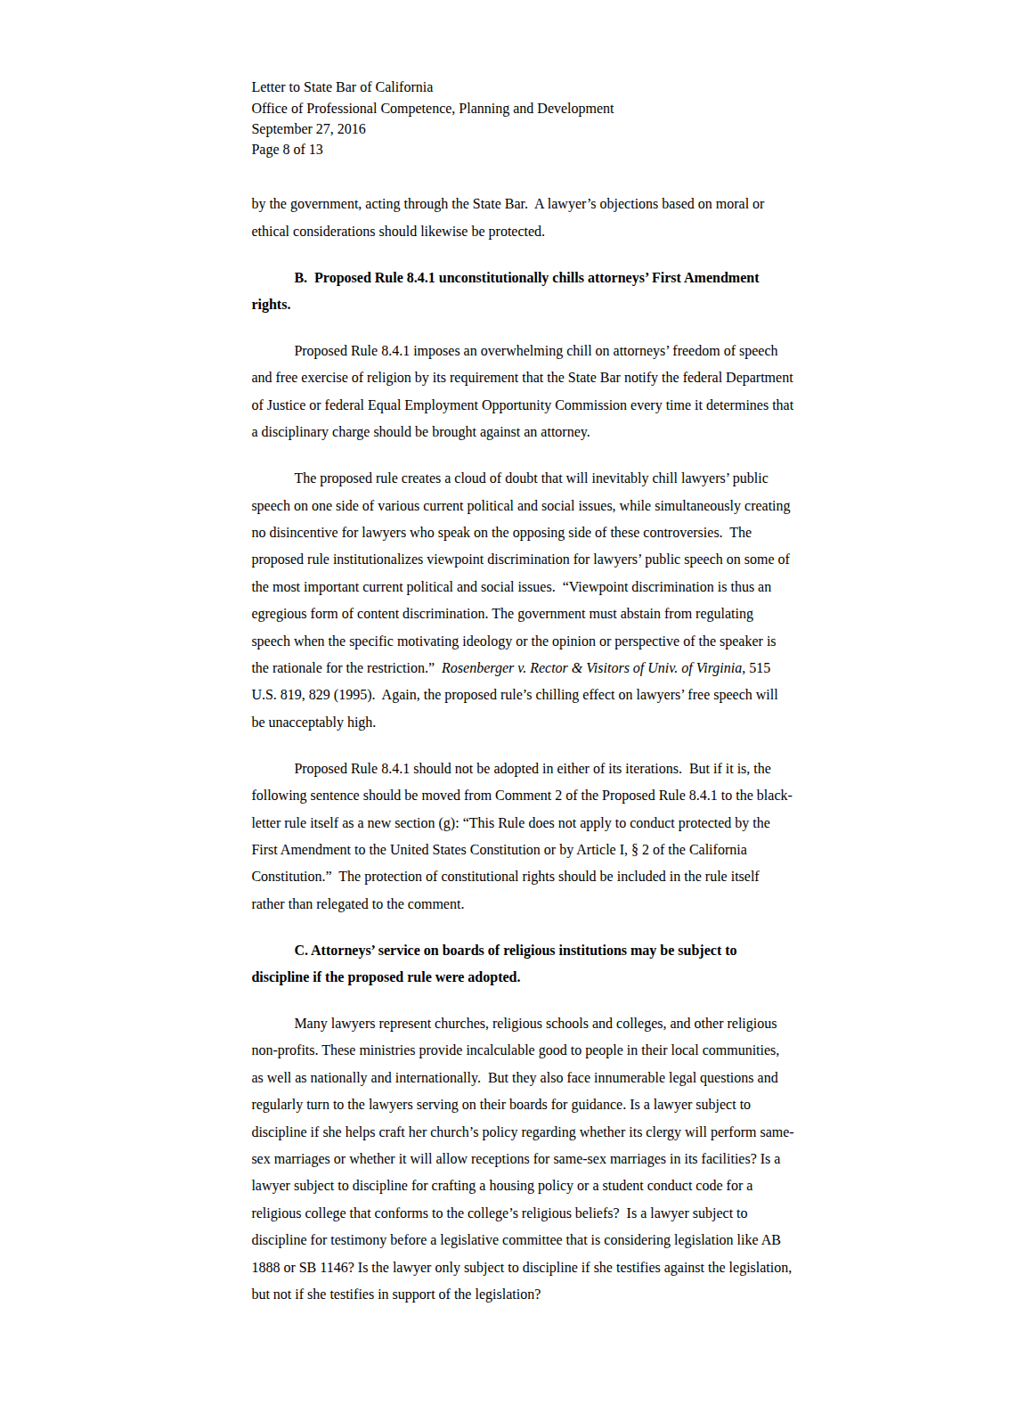Letter to State Bar of California
Office of Professional Competence, Planning and Development
September 27, 2016
Page 8 of 13
by the government, acting through the State Bar. A lawyer’s objections based on moral or ethical considerations should likewise be protected.
B. Proposed Rule 8.4.1 unconstitutionally chills attorneys’ First Amendment rights.
Proposed Rule 8.4.1 imposes an overwhelming chill on attorneys’ freedom of speech and free exercise of religion by its requirement that the State Bar notify the federal Department of Justice or federal Equal Employment Opportunity Commission every time it determines that a disciplinary charge should be brought against an attorney.
The proposed rule creates a cloud of doubt that will inevitably chill lawyers’ public speech on one side of various current political and social issues, while simultaneously creating no disincentive for lawyers who speak on the opposing side of these controversies. The proposed rule institutionalizes viewpoint discrimination for lawyers’ public speech on some of the most important current political and social issues. “Viewpoint discrimination is thus an egregious form of content discrimination. The government must abstain from regulating speech when the specific motivating ideology or the opinion or perspective of the speaker is the rationale for the restriction.” Rosenberger v. Rector & Visitors of Univ. of Virginia, 515 U.S. 819, 829 (1995). Again, the proposed rule’s chilling effect on lawyers’ free speech will be unacceptably high.
Proposed Rule 8.4.1 should not be adopted in either of its iterations. But if it is, the following sentence should be moved from Comment 2 of the Proposed Rule 8.4.1 to the black-letter rule itself as a new section (g): “This Rule does not apply to conduct protected by the First Amendment to the United States Constitution or by Article I, § 2 of the California Constitution.” The protection of constitutional rights should be included in the rule itself rather than relegated to the comment.
C. Attorneys’ service on boards of religious institutions may be subject to discipline if the proposed rule were adopted.
Many lawyers represent churches, religious schools and colleges, and other religious non-profits. These ministries provide incalculable good to people in their local communities, as well as nationally and internationally. But they also face innumerable legal questions and regularly turn to the lawyers serving on their boards for guidance. Is a lawyer subject to discipline if she helps craft her church’s policy regarding whether its clergy will perform same-sex marriages or whether it will allow receptions for same-sex marriages in its facilities? Is a lawyer subject to discipline for crafting a housing policy or a student conduct code for a religious college that conforms to the college’s religious beliefs? Is a lawyer subject to discipline for testimony before a legislative committee that is considering legislation like AB 1888 or SB 1146? Is the lawyer only subject to discipline if she testifies against the legislation, but not if she testifies in support of the legislation?